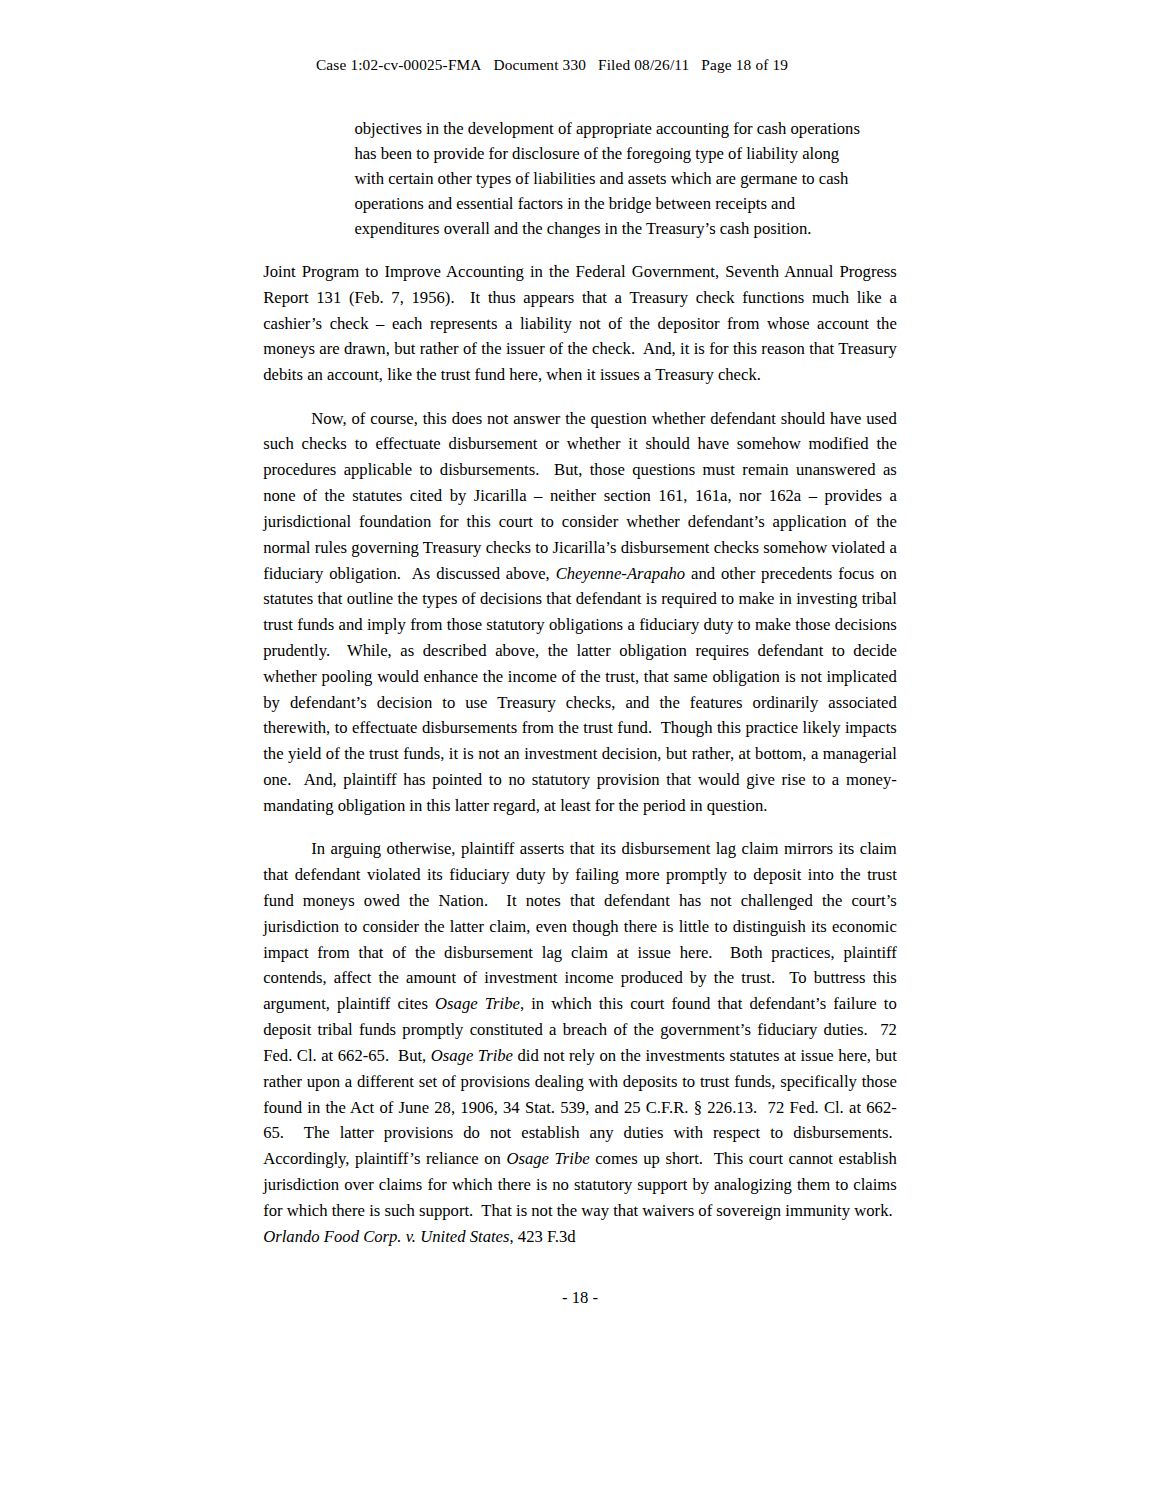Case 1:02-cv-00025-FMA Document 330 Filed 08/26/11 Page 18 of 19
objectives in the development of appropriate accounting for cash operations has been to provide for disclosure of the foregoing type of liability along with certain other types of liabilities and assets which are germane to cash operations and essential factors in the bridge between receipts and expenditures overall and the changes in the Treasury’s cash position.
Joint Program to Improve Accounting in the Federal Government, Seventh Annual Progress Report 131 (Feb. 7, 1956). It thus appears that a Treasury check functions much like a cashier’s check – each represents a liability not of the depositor from whose account the moneys are drawn, but rather of the issuer of the check. And, it is for this reason that Treasury debits an account, like the trust fund here, when it issues a Treasury check.
Now, of course, this does not answer the question whether defendant should have used such checks to effectuate disbursement or whether it should have somehow modified the procedures applicable to disbursements. But, those questions must remain unanswered as none of the statutes cited by Jicarilla – neither section 161, 161a, nor 162a – provides a jurisdictional foundation for this court to consider whether defendant’s application of the normal rules governing Treasury checks to Jicarilla’s disbursement checks somehow violated a fiduciary obligation. As discussed above, Cheyenne-Arapaho and other precedents focus on statutes that outline the types of decisions that defendant is required to make in investing tribal trust funds and imply from those statutory obligations a fiduciary duty to make those decisions prudently. While, as described above, the latter obligation requires defendant to decide whether pooling would enhance the income of the trust, that same obligation is not implicated by defendant’s decision to use Treasury checks, and the features ordinarily associated therewith, to effectuate disbursements from the trust fund. Though this practice likely impacts the yield of the trust funds, it is not an investment decision, but rather, at bottom, a managerial one. And, plaintiff has pointed to no statutory provision that would give rise to a money-mandating obligation in this latter regard, at least for the period in question.
In arguing otherwise, plaintiff asserts that its disbursement lag claim mirrors its claim that defendant violated its fiduciary duty by failing more promptly to deposit into the trust fund moneys owed the Nation. It notes that defendant has not challenged the court’s jurisdiction to consider the latter claim, even though there is little to distinguish its economic impact from that of the disbursement lag claim at issue here. Both practices, plaintiff contends, affect the amount of investment income produced by the trust. To buttress this argument, plaintiff cites Osage Tribe, in which this court found that defendant’s failure to deposit tribal funds promptly constituted a breach of the government’s fiduciary duties. 72 Fed. Cl. at 662-65. But, Osage Tribe did not rely on the investments statutes at issue here, but rather upon a different set of provisions dealing with deposits to trust funds, specifically those found in the Act of June 28, 1906, 34 Stat. 539, and 25 C.F.R. § 226.13. 72 Fed. Cl. at 662-65. The latter provisions do not establish any duties with respect to disbursements. Accordingly, plaintiff’s reliance on Osage Tribe comes up short. This court cannot establish jurisdiction over claims for which there is no statutory support by analogizing them to claims for which there is such support. That is not the way that waivers of sovereign immunity work. Orlando Food Corp. v. United States, 423 F.3d
- 18 -